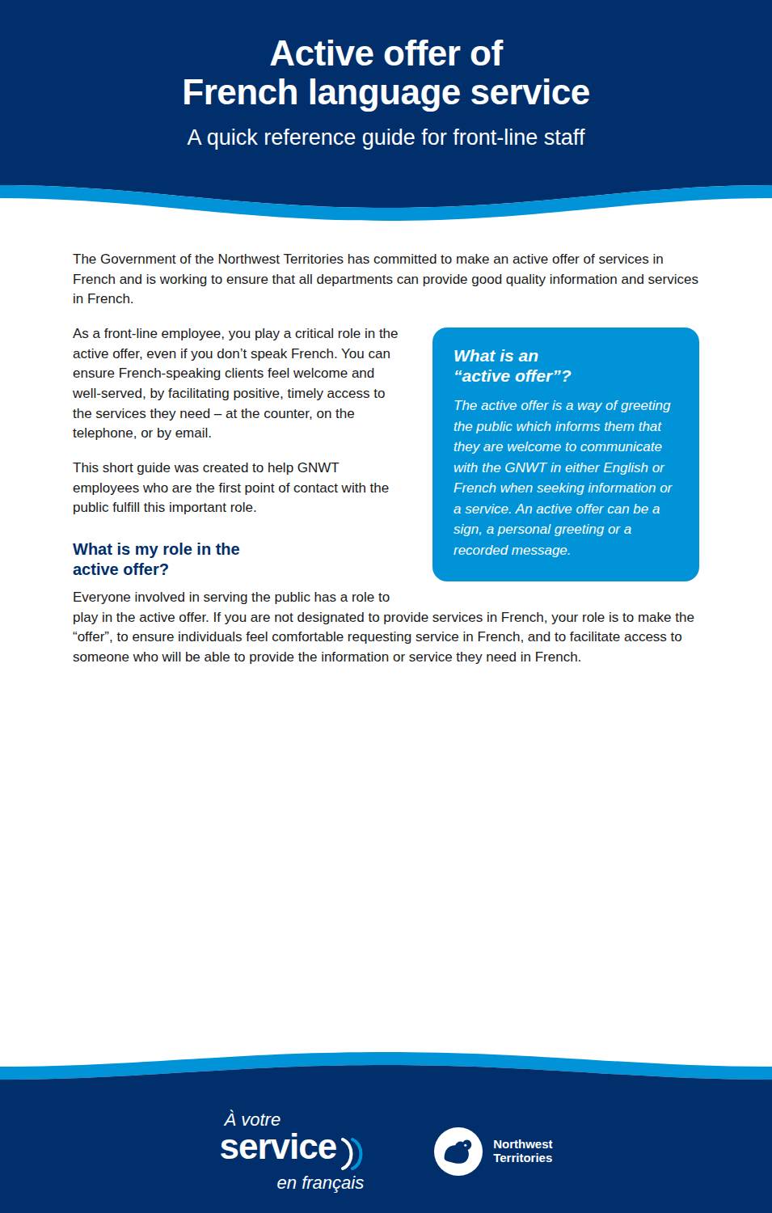Active offer of
French language service
A quick reference guide for front-line staff
The Government of the Northwest Territories has committed to make an active offer of services in French and is working to ensure that all departments can provide good quality information and services in French.
What is an
“active offer”?
The active offer is a way of greeting the public which informs them that they are welcome to communicate with the GNWT in either English or French when seeking information or a service. An active offer can be a sign, a personal greeting or a recorded message.
As a front-line employee, you play a critical role in the active offer, even if you don’t speak French. You can ensure French-speaking clients feel welcome and well-served, by facilitating positive, timely access to the services they need – at the counter, on the telephone, or by email.
This short guide was created to help GNWT employees who are the first point of contact with the public fulfill this important role.
What is my role in the
active offer?
Everyone involved in serving the public has a role to play in the active offer. If you are not designated to provide services in French, your role is to make the “offer”, to ensure individuals feel comfortable requesting service in French, and to facilitate access to someone who will be able to provide the information or service they need in French.
À votre service en français
Northwest
Territories